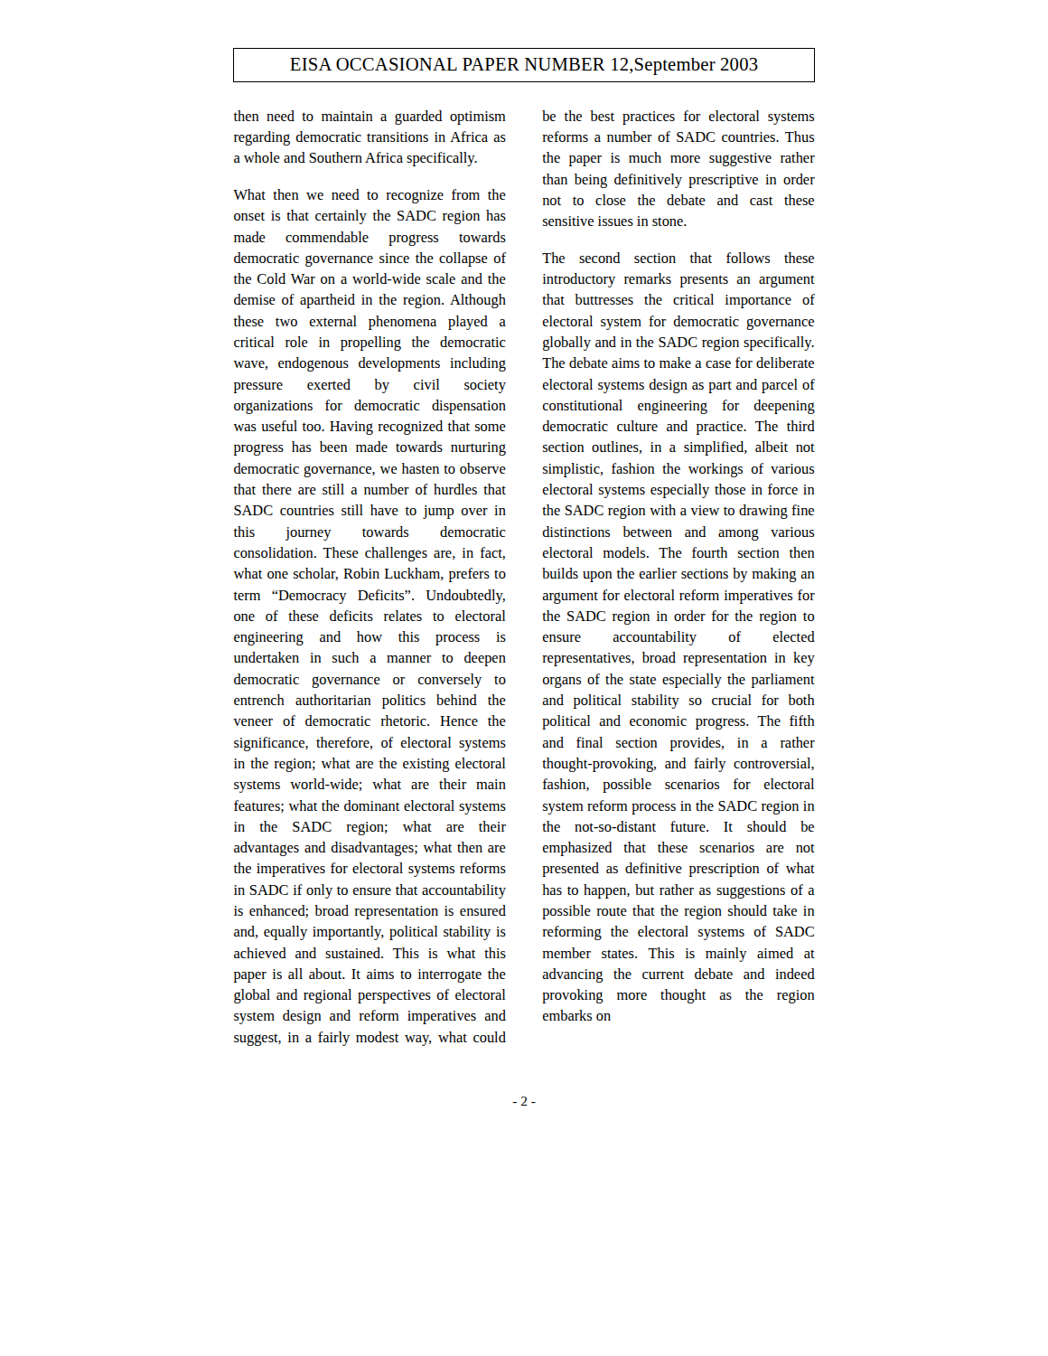EISA OCCASIONAL PAPER NUMBER 12,September 2003
then need to maintain a guarded optimism regarding democratic transitions in Africa as a whole and Southern Africa specifically.
What then we need to recognize from the onset is that certainly the SADC region has made commendable progress towards democratic governance since the collapse of the Cold War on a world-wide scale and the demise of apartheid in the region. Although these two external phenomena played a critical role in propelling the democratic wave, endogenous developments including pressure exerted by civil society organizations for democratic dispensation was useful too. Having recognized that some progress has been made towards nurturing democratic governance, we hasten to observe that there are still a number of hurdles that SADC countries still have to jump over in this journey towards democratic consolidation. These challenges are, in fact, what one scholar, Robin Luckham, prefers to term “Democracy Deficits”. Undoubtedly, one of these deficits relates to electoral engineering and how this process is undertaken in such a manner to deepen democratic governance or conversely to entrench authoritarian politics behind the veneer of democratic rhetoric. Hence the significance, therefore, of electoral systems in the region; what are the existing electoral systems world-wide; what are their main features; what the dominant electoral systems in the SADC region; what are their advantages and disadvantages; what then are the imperatives for electoral systems reforms in SADC if only to ensure that accountability is enhanced; broad representation is ensured and, equally importantly, political stability is achieved and sustained. This is what this paper is all about. It aims to interrogate the global and regional perspectives of electoral system design and reform imperatives and suggest, in a fairly modest way, what could be the best practices for electoral systems reforms a number of SADC countries. Thus the paper is much more suggestive rather than being definitively prescriptive in order not to close the debate and cast these sensitive issues in stone.
The second section that follows these introductory remarks presents an argument that buttresses the critical importance of electoral system for democratic governance globally and in the SADC region specifically. The debate aims to make a case for deliberate electoral systems design as part and parcel of constitutional engineering for deepening democratic culture and practice. The third section outlines, in a simplified, albeit not simplistic, fashion the workings of various electoral systems especially those in force in the SADC region with a view to drawing fine distinctions between and among various electoral models. The fourth section then builds upon the earlier sections by making an argument for electoral reform imperatives for the SADC region in order for the region to ensure accountability of elected representatives, broad representation in key organs of the state especially the parliament and political stability so crucial for both political and economic progress. The fifth and final section provides, in a rather thought-provoking, and fairly controversial, fashion, possible scenarios for electoral system reform process in the SADC region in the not-so-distant future. It should be emphasized that these scenarios are not presented as definitive prescription of what has to happen, but rather as suggestions of a possible route that the region should take in reforming the electoral systems of SADC member states. This is mainly aimed at advancing the current debate and indeed provoking more thought as the region embarks on
- 2 -